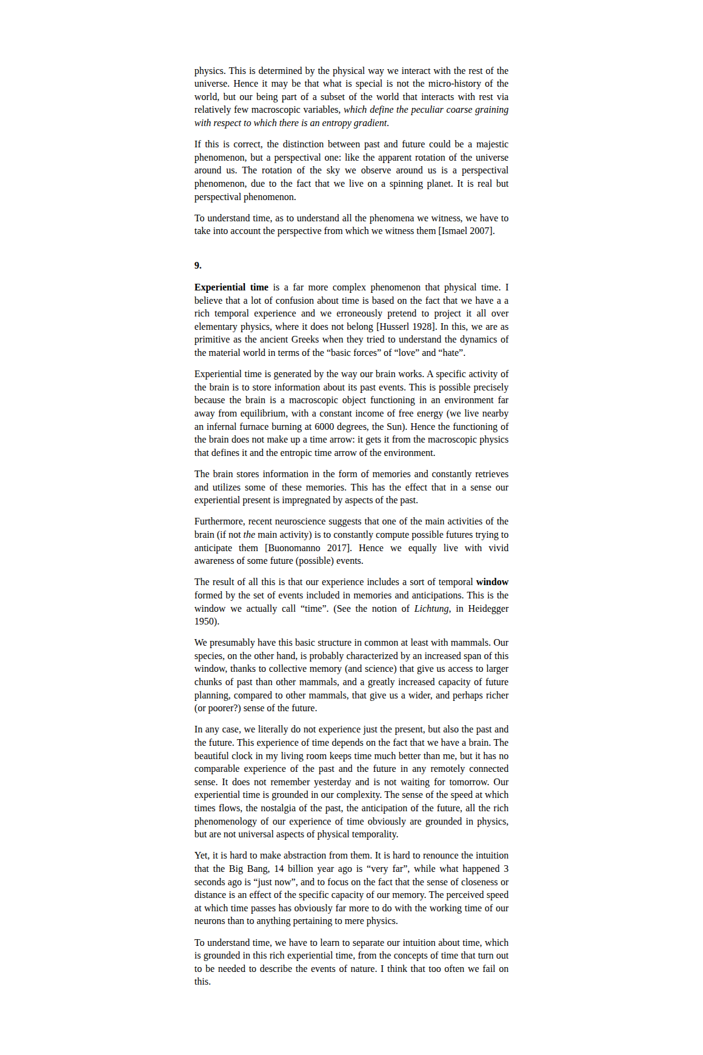physics. This is determined by the physical way we interact with the rest of the universe. Hence it may be that what is special is not the micro-history of the world, but our being part of a subset of the world that interacts with rest via relatively few macroscopic variables, which define the peculiar coarse graining with respect to which there is an entropy gradient.
If this is correct, the distinction between past and future could be a majestic phenomenon, but a perspectival one: like the apparent rotation of the universe around us. The rotation of the sky we observe around us is a perspectival phenomenon, due to the fact that we live on a spinning planet. It is real but perspectival phenomenon.
To understand time, as to understand all the phenomena we witness, we have to take into account the perspective from which we witness them [Ismael 2007].
9.
Experiential time is a far more complex phenomenon that physical time. I believe that a lot of confusion about time is based on the fact that we have a a rich temporal experience and we erroneously pretend to project it all over elementary physics, where it does not belong [Husserl 1928]. In this, we are as primitive as the ancient Greeks when they tried to understand the dynamics of the material world in terms of the “basic forces” of “love” and “hate”.
Experiential time is generated by the way our brain works. A specific activity of the brain is to store information about its past events. This is possible precisely because the brain is a macroscopic object functioning in an environment far away from equilibrium, with a constant income of free energy (we live nearby an infernal furnace burning at 6000 degrees, the Sun). Hence the functioning of the brain does not make up a time arrow: it gets it from the macroscopic physics that defines it and the entropic time arrow of the environment.
The brain stores information in the form of memories and constantly retrieves and utilizes some of these memories. This has the effect that in a sense our experiential present is impregnated by aspects of the past.
Furthermore, recent neuroscience suggests that one of the main activities of the brain (if not the main activity) is to constantly compute possible futures trying to anticipate them [Buonomanno 2017]. Hence we equally live with vivid awareness of some future (possible) events.
The result of all this is that our experience includes a sort of temporal window formed by the set of events included in memories and anticipations. This is the window we actually call “time”. (See the notion of Lichtung, in Heidegger 1950).
We presumably have this basic structure in common at least with mammals. Our species, on the other hand, is probably characterized by an increased span of this window, thanks to collective memory (and science) that give us access to larger chunks of past than other mammals, and a greatly increased capacity of future planning, compared to other mammals, that give us a wider, and perhaps richer (or poorer?) sense of the future.
In any case, we literally do not experience just the present, but also the past and the future. This experience of time depends on the fact that we have a brain. The beautiful clock in my living room keeps time much better than me, but it has no comparable experience of the past and the future in any remotely connected sense. It does not remember yesterday and is not waiting for tomorrow. Our experiential time is grounded in our complexity. The sense of the speed at which times flows, the nostalgia of the past, the anticipation of the future, all the rich phenomenology of our experience of time obviously are grounded in physics, but are not universal aspects of physical temporality.
Yet, it is hard to make abstraction from them. It is hard to renounce the intuition that the Big Bang, 14 billion year ago is “very far”, while what happened 3 seconds ago is “just now”, and to focus on the fact that the sense of closeness or distance is an effect of the specific capacity of our memory. The perceived speed at which time passes has obviously far more to do with the working time of our neurons than to anything pertaining to mere physics.
To understand time, we have to learn to separate our intuition about time, which is grounded in this rich experiential time, from the concepts of time that turn out to be needed to describe the events of nature. I think that too often we fail on this.